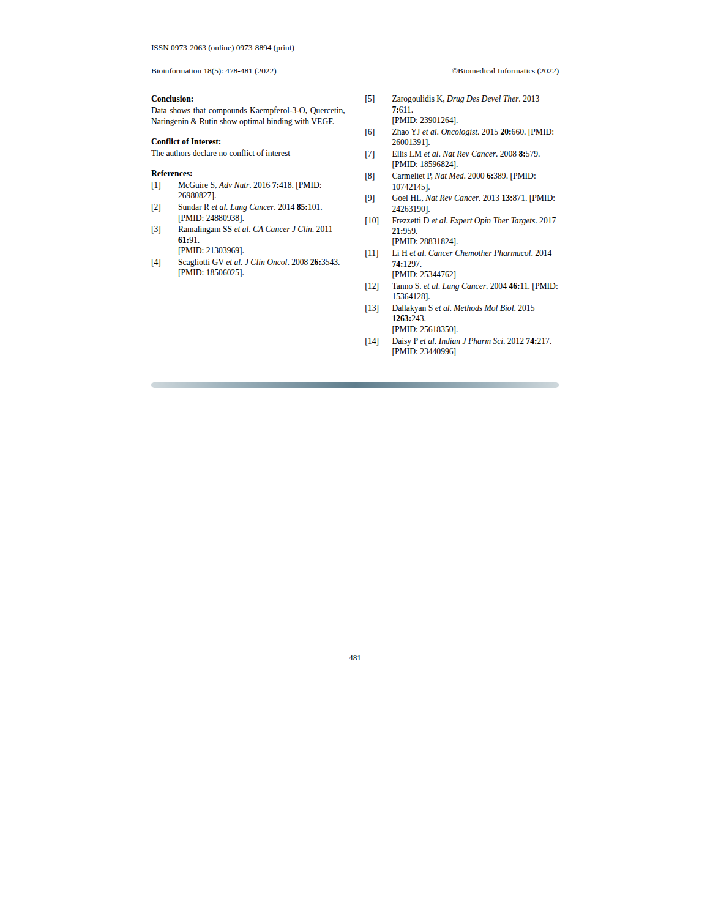ISSN 0973-2063 (online) 0973-8894 (print)
Bioinformation 18(5): 478-481 (2022) ©Biomedical Informatics (2022)
Conclusion:
Data shows that compounds Kaempferol-3-O, Quercetin, Naringenin & Rutin show optimal binding with VEGF.
Conflict of Interest:
The authors declare no conflict of interest
References:
[1]
McGuire S, Adv Nutr. 2016 7: 418. [PMID: 26980827].
[2]
Sundar R et al. Lung Cancer. 2014 85: 101. [PMID: 24880938].
[3]
Ramalingam SS et al. CA Cancer J Clin. 2011 61: 91.[PMID: 21303969].
[4]
Scagliotti GV et al. J Clin Oncol. 2008 26: 3543.[PMID: 18506025].
[5]
Zarogoulidis K, Drug Des Devel Ther. 2013 7: 611.[PMID: 23901264].
[6]
Zhao YJ et al. Oncologist. 2015 20: 660. [PMID: 26001391].
[7]
Ellis LM et al. Nat Rev Cancer. 2008 8: 579. [PMID: 18596824].
[8]
Carmeliet P, Nat Med. 2000 6: 389. [PMID: 10742145].
[9]
Goel HL, Nat Rev Cancer. 2013 13: 871. [PMID: 24263190].
[10]
Frezzetti D et al. Expert Opin Ther Targets. 2017 21: 959.[PMID: 28831824].
[11]
Li H et al. Cancer Chemother Pharmacol. 2014 74: 1297.[PMID: 25344762]
[12]
Tanno S. et al. Lung Cancer. 2004 46: 11. [PMID: 15364128].
[13]
Dallakyan S et al. Methods Mol Biol. 2015 1263: 243.[PMID: 25618350].
[14]
Daisy P et al. Indian J Pharm Sci. 2012 74: 217.[PMID: 23440996]
481